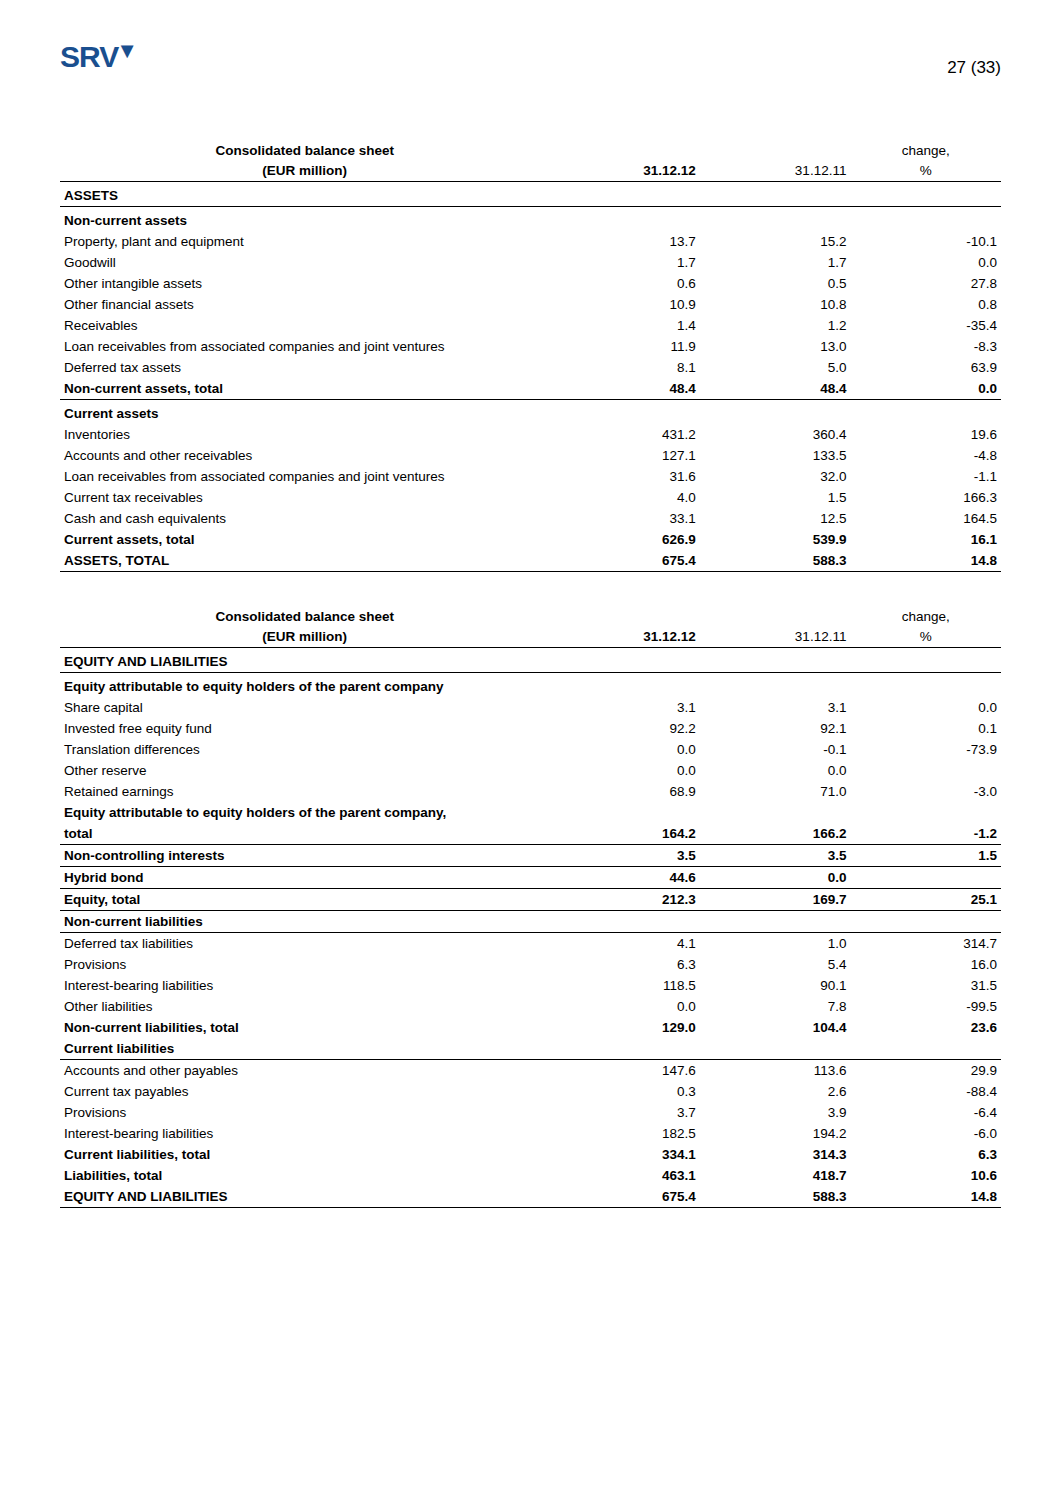SRV▼
27 (33)
| Consolidated balance sheet | | | change, |
| (EUR million) | 31.12.12 | 31.12.11 | % |
| ASSETS | | | |
| Non-current assets | | | |
| Property, plant and equipment | 13.7 | 15.2 | -10.1 |
| Goodwill | 1.7 | 1.7 | 0.0 |
| Other intangible assets | 0.6 | 0.5 | 27.8 |
| Other financial assets | 10.9 | 10.8 | 0.8 |
| Receivables | 1.4 | 1.2 | -35.4 |
| Loan receivables from associated companies and joint ventures | 11.9 | 13.0 | -8.3 |
| Deferred tax assets | 8.1 | 5.0 | 63.9 |
| Non-current assets, total | 48.4 | 48.4 | 0.0 |
| Current assets | | | |
| Inventories | 431.2 | 360.4 | 19.6 |
| Accounts and other receivables | 127.1 | 133.5 | -4.8 |
| Loan receivables from associated companies and joint ventures | 31.6 | 32.0 | -1.1 |
| Current tax receivables | 4.0 | 1.5 | 166.3 |
| Cash and cash equivalents | 33.1 | 12.5 | 164.5 |
| Current assets, total | 626.9 | 539.9 | 16.1 |
| ASSETS, TOTAL | 675.4 | 588.3 | 14.8 |
| Consolidated balance sheet | | | change, |
| (EUR million) | 31.12.12 | 31.12.11 | % |
| EQUITY AND LIABILITIES | | | |
| Equity attributable to equity holders of the parent company | | | |
| Share capital | 3.1 | 3.1 | 0.0 |
| Invested free equity fund | 92.2 | 92.1 | 0.1 |
| Translation differences | 0.0 | -0.1 | -73.9 |
| Other reserve | 0.0 | 0.0 | |
| Retained earnings | 68.9 | 71.0 | -3.0 |
| Equity attributable to equity holders of the parent company, | | | |
| total | 164.2 | 166.2 | -1.2 |
| Non-controlling interests | 3.5 | 3.5 | 1.5 |
| Hybrid bond | 44.6 | 0.0 | |
| Equity, total | 212.3 | 169.7 | 25.1 |
| Non-current liabilities | | | |
| Deferred tax liabilities | 4.1 | 1.0 | 314.7 |
| Provisions | 6.3 | 5.4 | 16.0 |
| Interest-bearing liabilities | 118.5 | 90.1 | 31.5 |
| Other liabilities | 0.0 | 7.8 | -99.5 |
| Non-current liabilities, total | 129.0 | 104.4 | 23.6 |
| Current liabilities | | | |
| Accounts and other payables | 147.6 | 113.6 | 29.9 |
| Current tax payables | 0.3 | 2.6 | -88.4 |
| Provisions | 3.7 | 3.9 | -6.4 |
| Interest-bearing liabilities | 182.5 | 194.2 | -6.0 |
| Current liabilities, total | 334.1 | 314.3 | 6.3 |
| Liabilities, total | 463.1 | 418.7 | 10.6 |
| EQUITY AND LIABILITIES | 675.4 | 588.3 | 14.8 |